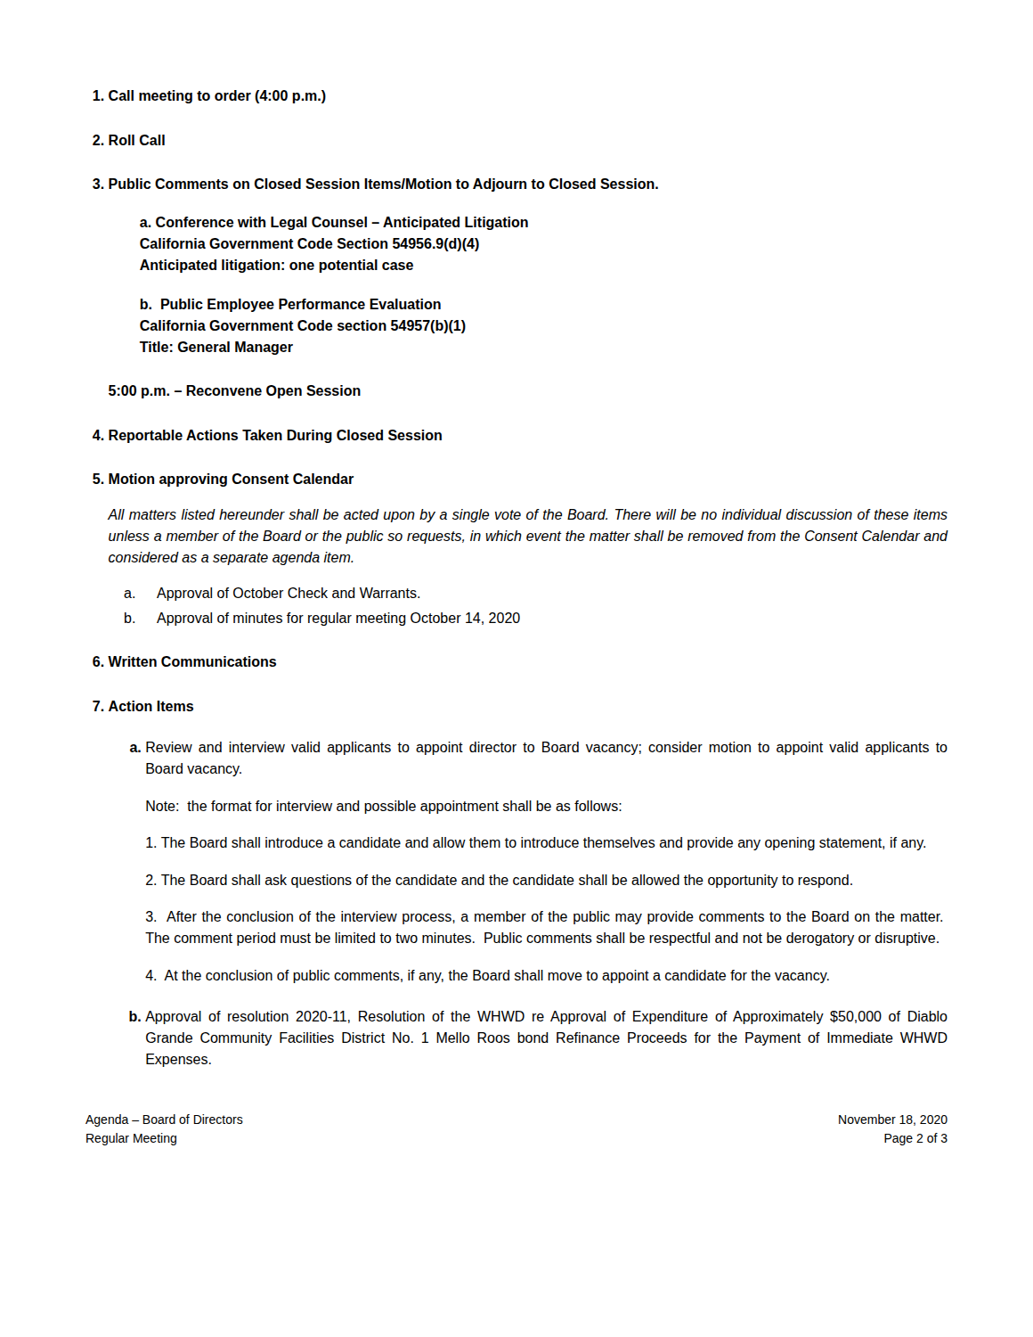Call meeting to order (4:00 p.m.)
Roll Call
Public Comments on Closed Session Items/Motion to Adjourn to Closed Session.
a. Conference with Legal Counsel – Anticipated Litigation
California Government Code Section 54956.9(d)(4)
Anticipated litigation: one potential case
b. Public Employee Performance Evaluation
California Government Code section 54957(b)(1)
Title: General Manager
5:00 p.m. – Reconvene Open Session
Reportable Actions Taken During Closed Session
Motion approving Consent Calendar
All matters listed hereunder shall be acted upon by a single vote of the Board. There will be no individual discussion of these items unless a member of the Board or the public so requests, in which event the matter shall be removed from the Consent Calendar and considered as a separate agenda item.
Approval of October Check and Warrants.
Approval of minutes for regular meeting October 14, 2020
Written Communications
Action Items
Review and interview valid applicants to appoint director to Board vacancy; consider motion to appoint valid applicants to Board vacancy.
Note: the format for interview and possible appointment shall be as follows:
1. The Board shall introduce a candidate and allow them to introduce themselves and provide any opening statement, if any.
2. The Board shall ask questions of the candidate and the candidate shall be allowed the opportunity to respond.
3. After the conclusion of the interview process, a member of the public may provide comments to the Board on the matter. The comment period must be limited to two minutes. Public comments shall be respectful and not be derogatory or disruptive.
4. At the conclusion of public comments, if any, the Board shall move to appoint a candidate for the vacancy.
Approval of resolution 2020-11, Resolution of the WHWD re Approval of Expenditure of Approximately $50,000 of Diablo Grande Community Facilities District No. 1 Mello Roos bond Refinance Proceeds for the Payment of Immediate WHWD Expenses.
| Agenda – Board of Directors Regular Meeting | November 18, 2020 Page 2 of 3 |